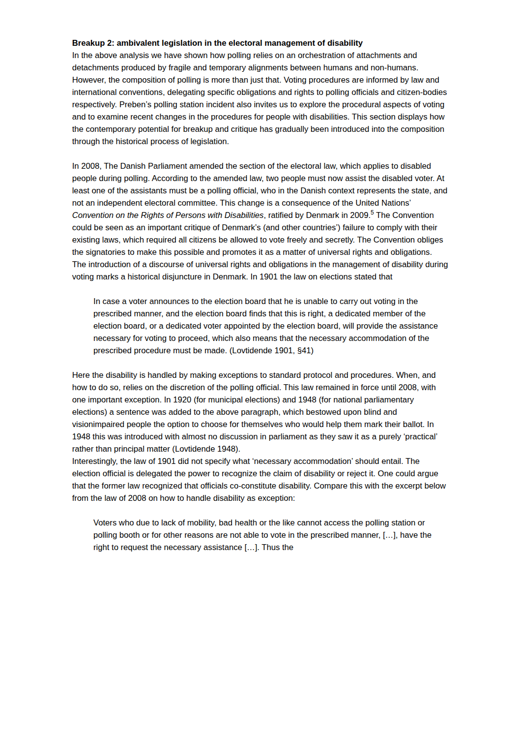Breakup 2: ambivalent legislation in the electoral management of disability
In the above analysis we have shown how polling relies on an orchestration of attachments and detachments produced by fragile and temporary alignments between humans and non-humans. However, the composition of polling is more than just that. Voting procedures are informed by law and international conventions, delegating specific obligations and rights to polling officials and citizen-bodies respectively. Preben’s polling station incident also invites us to explore the procedural aspects of voting and to examine recent changes in the procedures for people with disabilities. This section displays how the contemporary potential for breakup and critique has gradually been introduced into the composition through the historical process of legislation.
In 2008, The Danish Parliament amended the section of the electoral law, which applies to disabled people during polling. According to the amended law, two people must now assist the disabled voter. At least one of the assistants must be a polling official, who in the Danish context represents the state, and not an independent electoral committee. This change is a consequence of the United Nations’ Convention on the Rights of Persons with Disabilities, ratified by Denmark in 2009.5 The Convention could be seen as an important critique of Denmark’s (and other countries’) failure to comply with their existing laws, which required all citizens be allowed to vote freely and secretly. The Convention obliges the signatories to make this possible and promotes it as a matter of universal rights and obligations.
The introduction of a discourse of universal rights and obligations in the management of disability during voting marks a historical disjuncture in Denmark. In 1901 the law on elections stated that
In case a voter announces to the election board that he is unable to carry out voting in the prescribed manner, and the election board finds that this is right, a dedicated member of the election board, or a dedicated voter appointed by the election board, will provide the assistance necessary for voting to proceed, which also means that the necessary accommodation of the prescribed procedure must be made. (Lovtidende 1901, §41)
Here the disability is handled by making exceptions to standard protocol and procedures. When, and how to do so, relies on the discretion of the polling official. This law remained in force until 2008, with one important exception. In 1920 (for municipal elections) and 1948 (for national parliamentary elections) a sentence was added to the above paragraph, which bestowed upon blind and visionimpaired people the option to choose for themselves who would help them mark their ballot. In 1948 this was introduced with almost no discussion in parliament as they saw it as a purely ‘practical’ rather than principal matter (Lovtidende 1948).
Interestingly, the law of 1901 did not specify what ‘necessary accommodation’ should entail. The election official is delegated the power to recognize the claim of disability or reject it. One could argue that the former law recognized that officials co-constitute disability. Compare this with the excerpt below from the law of 2008 on how to handle disability as exception:
Voters who due to lack of mobility, bad health or the like cannot access the polling station or polling booth or for other reasons are not able to vote in the prescribed manner, […], have the right to request the necessary assistance […]. Thus the